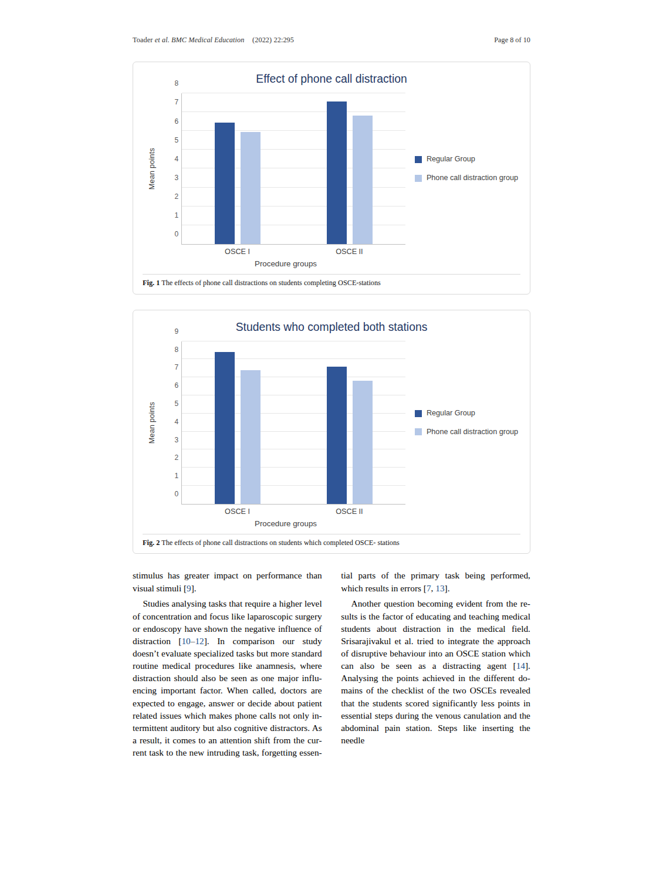Toader et al. BMC Medical Education(2022) 22:295
Page 8 of 10
Effect of phone call distraction
Mean points
8
7
6
5
4
3
2
1
0
Regular Group
Phone call distraction group
OSCE I
OSCE II
Procedure groups
Fig. 1 The effects of phone call distractions on students completing OSCE-stations
Students who completed both stations
Mean points
9
8
7
6
5
4
3
2
1
0
Regular Group
Phone call distraction group
OSCE I
OSCE II
Procedure groups
Fig. 2 The effects of phone call distractions on students which completed OSCE- stations
stimulus has greater impact on performance than visual stimuli [9].
Studies analysing tasks that require a higher level of concentration and focus like laparoscopic surgery or endoscopy have shown the negative influence of distraction [10–12]. In comparison our study doesn’t evaluate specialized tasks but more standard routine medical procedures like anamnesis, where distraction should also be seen as one major influencing important factor. When called, doctors are expected to engage, answer or decide about patient related issues which makes phone calls not only intermittent auditory but also cognitive distractors. As a result, it comes to an attention shift from the current task to the new intruding task, forgetting essential parts of the primary task being performed, which results in errors [7, 13].
Another question becoming evident from the results is the factor of educating and teaching medical students about distraction in the medical field. Srisarajivakul et al. tried to integrate the approach of disruptive behaviour into an OSCE station which can also be seen as a distracting agent [14]. Analysing the points achieved in the different domains of the checklist of the two OSCEs revealed that the students scored significantly less points in essential steps during the venous canulation and the abdominal pain station. Steps like inserting the needle